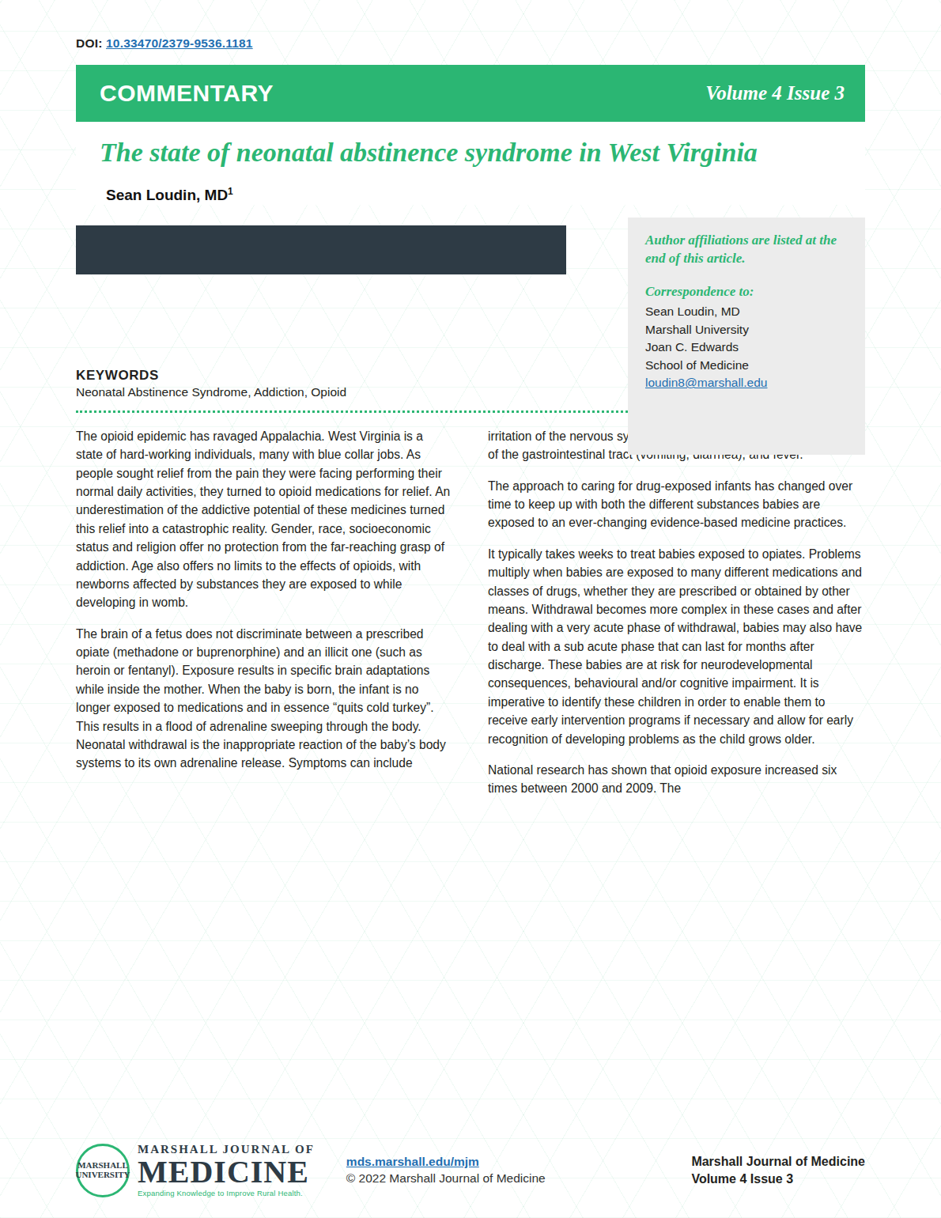DOI: 10.33470/2379-9536.1181
COMMENTARY
Volume 4 Issue 3
The state of neonatal abstinence syndrome in West Virginia
Sean Loudin, MD1
Author affiliations are listed at the end of this article.
Correspondence to:
Sean Loudin, MD
Marshall University
Joan C. Edwards
School of Medicine
loudin8@marshall.edu
Keywords
Neonatal Abstinence Syndrome, Addiction, Opioid
The opioid epidemic has ravaged Appalachia. West Virginia is a state of hard-working individuals, many with blue collar jobs. As people sought relief from the pain they were facing performing their normal daily activities, they turned to opioid medications for relief. An underestimation of the addictive potential of these medicines turned this relief into a catastrophic reality. Gender, race, socioeconomic status and religion offer no protection from the far-reaching grasp of addiction. Age also offers no limits to the effects of opioids, with newborns affected by substances they are exposed to while developing in womb.
The brain of a fetus does not discriminate between a prescribed opiate (methadone or buprenorphine) and an illicit one (such as heroin or fentanyl). Exposure results in specific brain adaptations while inside the mother. When the baby is born, the infant is no longer exposed to medications and in essence “quits cold turkey”. This results in a flood of adrenaline sweeping through the body. Neonatal withdrawal is the inappropriate reaction of the baby’s body systems to its own adrenaline release. Symptoms can include irritation of the nervous system (crying, tremors, sneezing), irritation of the gastrointestinal tract (vomiting, diarrhea), and fever.
The approach to caring for drug-exposed infants has changed over time to keep up with both the different substances babies are exposed to an ever-changing evidence-based medicine practices.
It typically takes weeks to treat babies exposed to opiates. Problems multiply when babies are exposed to many different medications and classes of drugs, whether they are prescribed or obtained by other means. Withdrawal becomes more complex in these cases and after dealing with a very acute phase of withdrawal, babies may also have to deal with a sub acute phase that can last for months after discharge. These babies are at risk for neurodevelopmental consequences, behavioural and/or cognitive impairment. It is imperative to identify these children in order to enable them to receive early intervention programs if necessary and allow for early recognition of developing problems as the child grows older.
National research has shown that opioid exposure increased six times between 2000 and 2009. The
MARSHALL
UNIVERSITY
MARSHALL JOURNAL OF MEDICINE Expanding Knowledge to Improve Rural Health.
mds.marshall.edu/mjm
© 2022 Marshall Journal of Medicine
Marshall Journal of Medicine
Volume 4 Issue 3